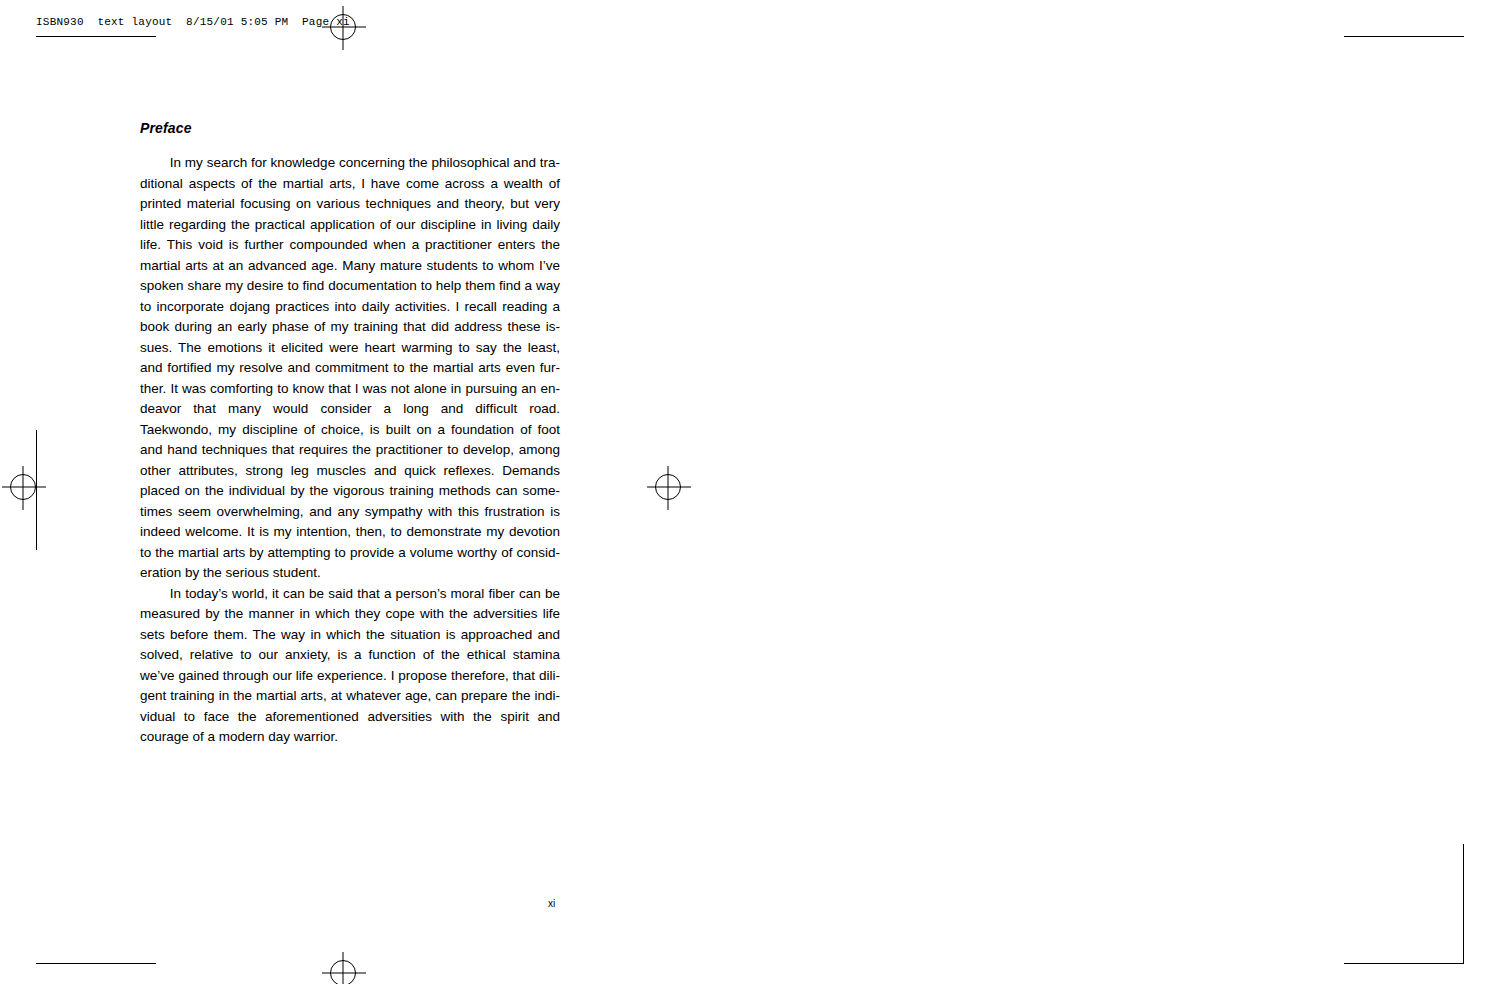ISBN930 text layout 8/15/01 5:05 PM Page xi
Preface
In my search for knowledge concerning the philosophical and traditional aspects of the martial arts, I have come across a wealth of printed material focusing on various techniques and theory, but very little regarding the practical application of our discipline in living daily life. This void is further compounded when a practitioner enters the martial arts at an advanced age. Many mature students to whom I’ve spoken share my desire to find documentation to help them find a way to incorporate dojang practices into daily activities. I recall reading a book during an early phase of my training that did address these issues. The emotions it elicited were heart warming to say the least, and fortified my resolve and commitment to the martial arts even further. It was comforting to know that I was not alone in pursuing an endeavor that many would consider a long and difficult road. Taekwondo, my discipline of choice, is built on a foundation of foot and hand techniques that requires the practitioner to develop, among other attributes, strong leg muscles and quick reflexes. Demands placed on the individual by the vigorous training methods can sometimes seem overwhelming, and any sympathy with this frustration is indeed welcome. It is my intention, then, to demonstrate my devotion to the martial arts by attempting to provide a volume worthy of consideration by the serious student.
In today’s world, it can be said that a person’s moral fiber can be measured by the manner in which they cope with the adversities life sets before them. The way in which the situation is approached and solved, relative to our anxiety, is a function of the ethical stamina we’ve gained through our life experience. I propose therefore, that diligent training in the martial arts, at whatever age, can prepare the individual to face the aforementioned adversities with the spirit and courage of a modern day warrior.
xi